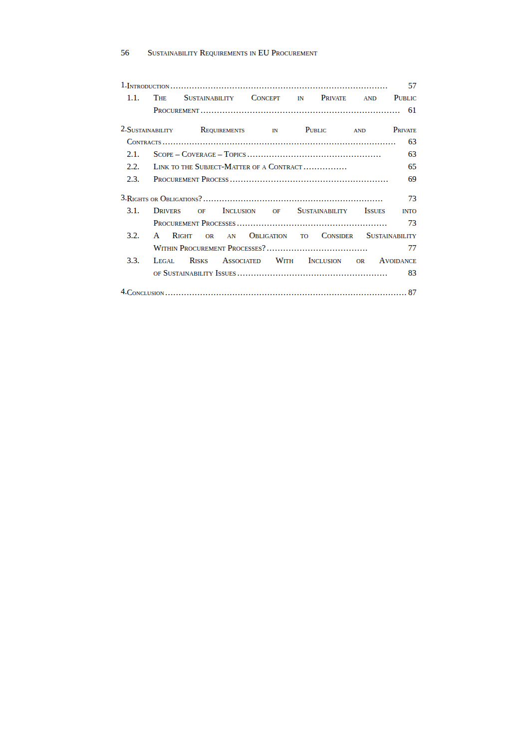56 Sustainability Requirements in EU Procurement
| 1. | Introduction ................................................................................. 57 |
| | / 1.1. / The Sustainability Concept in Private and Public Procurement ......................................................................... 61 / |
| 2. | Sustainability Requirements in Public and Private Contracts ....................................................................................... 63 |
| | / 2.1. / Scope – Coverage – Topics ................................................. 63 / / 2.2. / Link to the Subject-Matter of a Contract ................ 65 / / 2.3. / Procurement Process .......................................................... 69 / |
| 3. | Rights or Obligations? ................................................................... 73 |
| | / 3.1. / Drivers of Inclusion of Sustainability Issues into Procurement Processes ....................................................... 73 / / 3.2. / A Right or an Obligation to Consider Sustainability Within Procurement Processes? ..................................... 77 / / 3.3. / Legal Risks Associated With Inclusion or Avoidance of Sustainability Issues ....................................................... 83 / |
| 4. | Conclusion .......................................................................................... 87 |